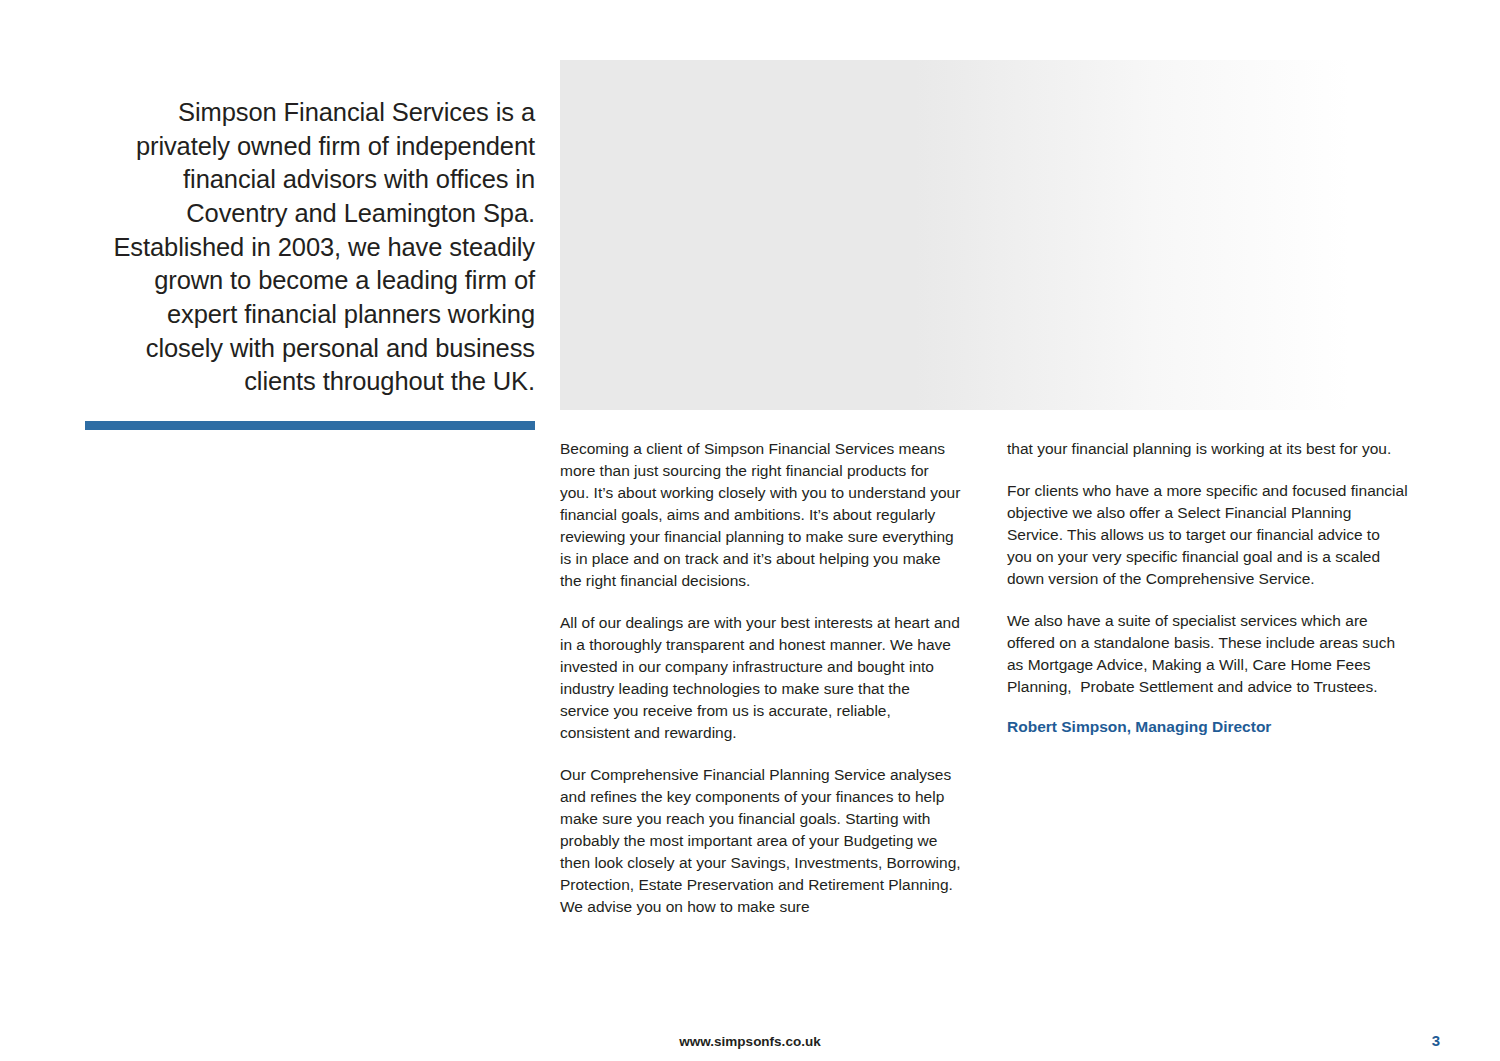Simpson Financial Services is a privately owned firm of independent financial advisors with offices in Coventry and Leamington Spa. Established in 2003, we have steadily grown to become a leading firm of expert financial planners working closely with personal and business clients throughout the UK.
Becoming a client of Simpson Financial Services means more than just sourcing the right financial products for you. It’s about working closely with you to understand your financial goals, aims and ambitions. It’s about regularly reviewing your financial planning to make sure everything is in place and on track and it’s about helping you make the right financial decisions.
All of our dealings are with your best interests at heart and in a thoroughly transparent and honest manner. We have invested in our company infrastructure and bought into industry leading technologies to make sure that the service you receive from us is accurate, reliable, consistent and rewarding.
Our Comprehensive Financial Planning Service analyses and refines the key components of your finances to help make sure you reach you financial goals. Starting with probably the most important area of your Budgeting we then look closely at your Savings, Investments, Borrowing, Protection, Estate Preservation and Retirement Planning. We advise you on how to make sure
that your financial planning is working at its best for you.
For clients who have a more specific and focused financial objective we also offer a Select Financial Planning Service. This allows us to target our financial advice to you on your very specific financial goal and is a scaled down version of the Comprehensive Service.
We also have a suite of specialist services which are offered on a standalone basis. These include areas such as Mortgage Advice, Making a Will, Care Home Fees Planning, Probate Settlement and advice to Trustees.
Robert Simpson, Managing Director
www.simpsonfs.co.uk
3